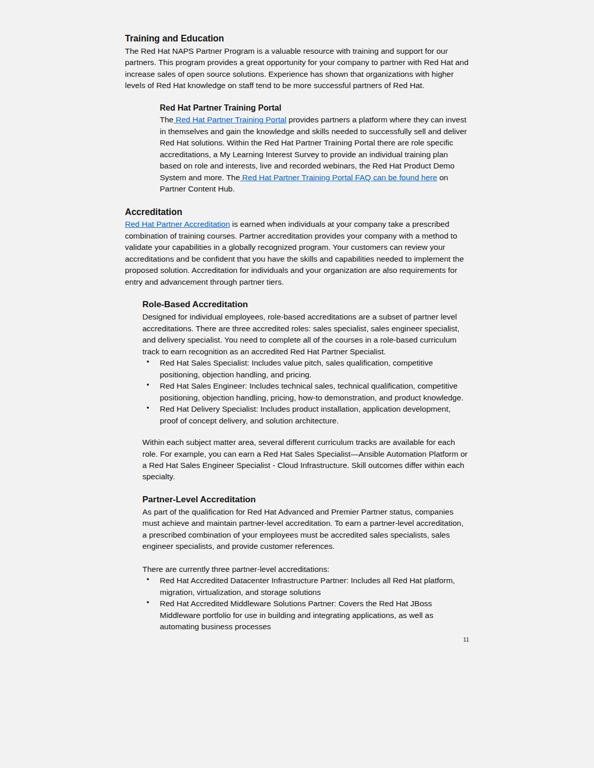Training and Education
The Red Hat NAPS Partner Program is a valuable resource with training and support for our partners. This program provides a great opportunity for your company to partner with Red Hat and increase sales of open source solutions. Experience has shown that organizations with higher levels of Red Hat knowledge on staff tend to be more successful partners of Red Hat.
Red Hat Partner Training Portal
The Red Hat Partner Training Portal provides partners a platform where they can invest in themselves and gain the knowledge and skills needed to successfully sell and deliver Red Hat solutions. Within the Red Hat Partner Training Portal there are role specific accreditations, a My Learning Interest Survey to provide an individual training plan based on role and interests, live and recorded webinars, the Red Hat Product Demo System and more. The Red Hat Partner Training Portal FAQ can be found here on Partner Content Hub.
Accreditation
Red Hat Partner Accreditation is earned when individuals at your company take a prescribed combination of training courses. Partner accreditation provides your company with a method to validate your capabilities in a globally recognized program. Your customers can review your accreditations and be confident that you have the skills and capabilities needed to implement the proposed solution. Accreditation for individuals and your organization are also requirements for entry and advancement through partner tiers.
Role-Based Accreditation
Designed for individual employees, role-based accreditations are a subset of partner level accreditations. There are three accredited roles: sales specialist, sales engineer specialist, and delivery specialist. You need to complete all of the courses in a role-based curriculum track to earn recognition as an accredited Red Hat Partner Specialist.
Red Hat Sales Specialist: Includes value pitch, sales qualification, competitive positioning, objection handling, and pricing.
Red Hat Sales Engineer: Includes technical sales, technical qualification, competitive positioning, objection handling, pricing, how-to demonstration, and product knowledge.
Red Hat Delivery Specialist: Includes product installation, application development, proof of concept delivery, and solution architecture.
Within each subject matter area, several different curriculum tracks are available for each role. For example, you can earn a Red Hat Sales Specialist—Ansible Automation Platform or a Red Hat Sales Engineer Specialist - Cloud Infrastructure. Skill outcomes differ within each specialty.
Partner-Level Accreditation
As part of the qualification for Red Hat Advanced and Premier Partner status, companies must achieve and maintain partner-level accreditation. To earn a partner-level accreditation, a prescribed combination of your employees must be accredited sales specialists, sales engineer specialists, and provide customer references.
There are currently three partner-level accreditations:
Red Hat Accredited Datacenter Infrastructure Partner: Includes all Red Hat platform, migration, virtualization, and storage solutions
Red Hat Accredited Middleware Solutions Partner: Covers the Red Hat JBoss Middleware portfolio for use in building and integrating applications, as well as automating business processes
11